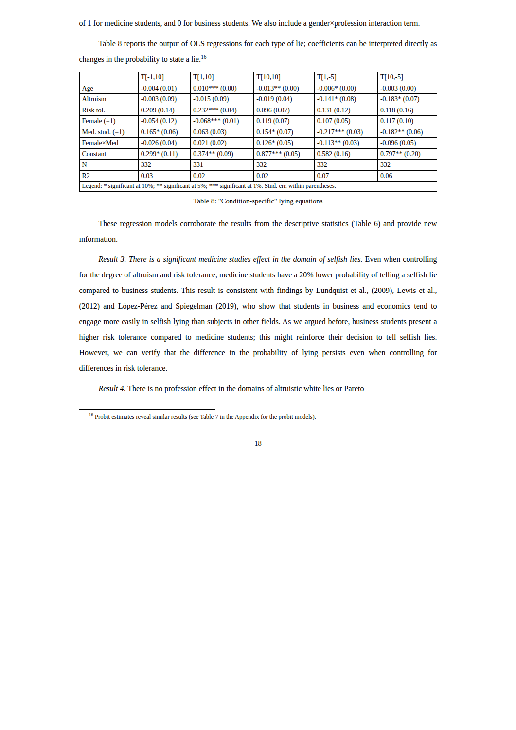of 1 for medicine students, and 0 for business students. We also include a gender×profession interaction term.
Table 8 reports the output of OLS regressions for each type of lie; coefficients can be interpreted directly as changes in the probability to state a lie.16
| | T[-1,10] | T[1,10] | T[10,10] | T[1,-5] | T[10,-5] |
| Age | -0.004 (0.01) | 0.010*** (0.00) | -0.013** (0.00) | -0.006* (0.00) | -0.003 (0.00) |
| Altruism | -0.003 (0.09) | -0.015 (0.09) | -0.019 (0.04) | -0.141* (0.08) | -0.183* (0.07) |
| Risk tol. | 0.209 (0.14) | 0.232*** (0.04) | 0.096 (0.07) | 0.131 (0.12) | 0.118 (0.16) |
| Female (=1) | -0.054 (0.12) | -0.068*** (0.01) | 0.119 (0.07) | 0.107 (0.05) | 0.117 (0.10) |
| Med. stud. (=1) | 0.165* (0.06) | 0.063 (0.03) | 0.154* (0.07) | -0.217*** (0.03) | -0.182** (0.06) |
| Female×Med | -0.026 (0.04) | 0.021 (0.02) | 0.126* (0.05) | -0.113** (0.03) | -0.096 (0.05) |
| Constant | 0.299* (0.11) | 0.374** (0.09) | 0.877*** (0.05) | 0.582 (0.16) | 0.797** (0.20) |
| N | 332 | 331 | 332 | 332 | 332 |
| R2 | 0.03 | 0.02 | 0.02 | 0.07 | 0.06 |
| Legend: * significant at 10%; ** significant at 5%; *** significant at 1%. Stnd. err. within parentheses. |
Table 8: "Condition-specific" lying equations
These regression models corroborate the results from the descriptive statistics (Table 6) and provide new information.
Result 3. There is a significant medicine studies effect in the domain of selfish lies. Even when controlling for the degree of altruism and risk tolerance, medicine students have a 20% lower probability of telling a selfish lie compared to business students. This result is consistent with findings by Lundquist et al., (2009), Lewis et al., (2012) and López-Pérez and Spiegelman (2019), who show that students in business and economics tend to engage more easily in selfish lying than subjects in other fields. As we argued before, business students present a higher risk tolerance compared to medicine students; this might reinforce their decision to tell selfish lies. However, we can verify that the difference in the probability of lying persists even when controlling for differences in risk tolerance.
Result 4. There is no profession effect in the domains of altruistic white lies or Pareto
16 Probit estimates reveal similar results (see Table 7 in the Appendix for the probit models).
18